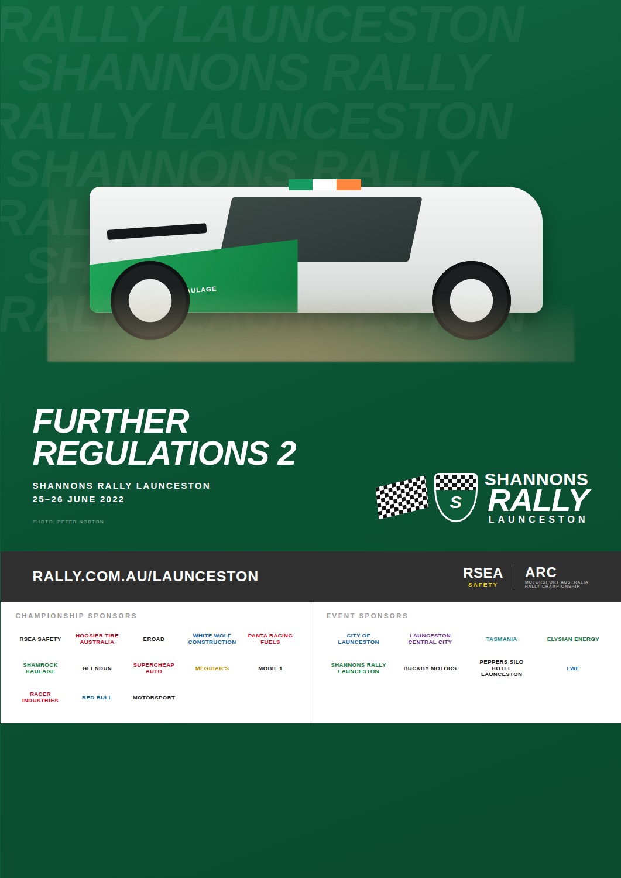Rally Launceston Shannons Rally Rally Launceston Shannons Rally Rally Launceston Shannons Rally Rally Launceston
Shamrock Haulage
Further
Regulations 2
Shannons Rally Launceston
25–26 June 2022
Photo: Peter Norton
S
Shannons
Rally
Launceston
rally.com.au/launceston
RSEA
Safety
ARC
Motorsport Australia
Rally Championship
Championship Sponsors
RSEA Safety
Hoosier Tire Australia
EROAD
White Wolf Construction
Panta Racing Fuels
Shamrock Haulage
Glendun
Supercheap Auto
Meguiar's
Mobil 1
Racer Industries
Red Bull
Motorsport
Event Sponsors
City of Launceston
Launceston Central City
Tasmania
Elysian Energy
Shannons Rally Launceston
Buckby Motors
Peppers Silo Hotel Launceston
LWE